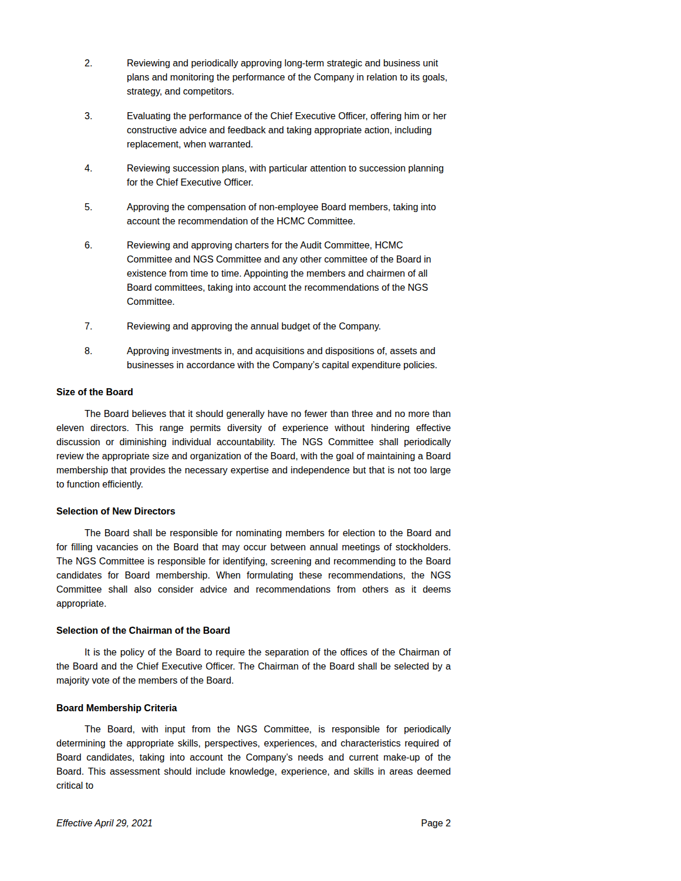2. Reviewing and periodically approving long-term strategic and business unit plans and monitoring the performance of the Company in relation to its goals, strategy, and competitors.
3. Evaluating the performance of the Chief Executive Officer, offering him or her constructive advice and feedback and taking appropriate action, including replacement, when warranted.
4. Reviewing succession plans, with particular attention to succession planning for the Chief Executive Officer.
5. Approving the compensation of non-employee Board members, taking into account the recommendation of the HCMC Committee.
6. Reviewing and approving charters for the Audit Committee, HCMC Committee and NGS Committee and any other committee of the Board in existence from time to time. Appointing the members and chairmen of all Board committees, taking into account the recommendations of the NGS Committee.
7. Reviewing and approving the annual budget of the Company.
8. Approving investments in, and acquisitions and dispositions of, assets and businesses in accordance with the Company’s capital expenditure policies.
Size of the Board
The Board believes that it should generally have no fewer than three and no more than eleven directors. This range permits diversity of experience without hindering effective discussion or diminishing individual accountability. The NGS Committee shall periodically review the appropriate size and organization of the Board, with the goal of maintaining a Board membership that provides the necessary expertise and independence but that is not too large to function efficiently.
Selection of New Directors
The Board shall be responsible for nominating members for election to the Board and for filling vacancies on the Board that may occur between annual meetings of stockholders. The NGS Committee is responsible for identifying, screening and recommending to the Board candidates for Board membership. When formulating these recommendations, the NGS Committee shall also consider advice and recommendations from others as it deems appropriate.
Selection of the Chairman of the Board
It is the policy of the Board to require the separation of the offices of the Chairman of the Board and the Chief Executive Officer. The Chairman of the Board shall be selected by a majority vote of the members of the Board.
Board Membership Criteria
The Board, with input from the NGS Committee, is responsible for periodically determining the appropriate skills, perspectives, experiences, and characteristics required of Board candidates, taking into account the Company’s needs and current make-up of the Board. This assessment should include knowledge, experience, and skills in areas deemed critical to
Effective April 29, 2021 Page 2